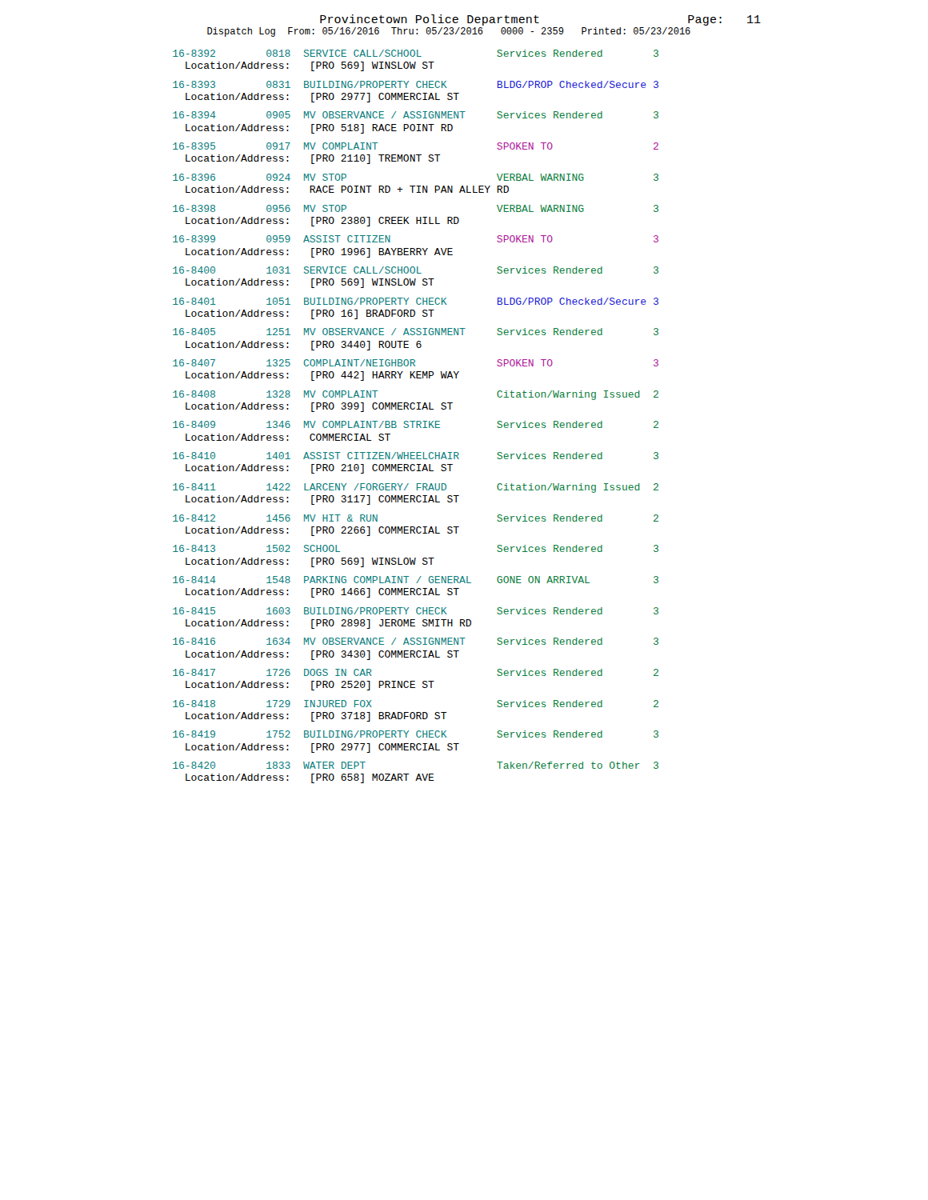Provincetown Police Department Page: 11
Dispatch Log From: 05/16/2016 Thru: 05/23/2016 0000 - 2359 Printed: 05/23/2016
| 16-8392 0818 SERVICE CALL/SCHOOL Services Rendered 3 |
| Location/Address: [PRO 569] WINSLOW ST |
| 16-8393 0831 BUILDING/PROPERTY CHECK BLDG/PROP Checked/Secure 3 |
| Location/Address: [PRO 2977] COMMERCIAL ST |
| 16-8394 0905 MV OBSERVANCE / ASSIGNMENT Services Rendered 3 |
| Location/Address: [PRO 518] RACE POINT RD |
| 16-8395 0917 MV COMPLAINT SPOKEN TO 2 |
| Location/Address: [PRO 2110] TREMONT ST |
| 16-8396 0924 MV STOP VERBAL WARNING 3 |
| Location/Address: RACE POINT RD + TIN PAN ALLEY RD |
| 16-8398 0956 MV STOP VERBAL WARNING 3 |
| Location/Address: [PRO 2380] CREEK HILL RD |
| 16-8399 0959 ASSIST CITIZEN SPOKEN TO 3 |
| Location/Address: [PRO 1996] BAYBERRY AVE |
| 16-8400 1031 SERVICE CALL/SCHOOL Services Rendered 3 |
| Location/Address: [PRO 569] WINSLOW ST |
| 16-8401 1051 BUILDING/PROPERTY CHECK BLDG/PROP Checked/Secure 3 |
| Location/Address: [PRO 16] BRADFORD ST |
| 16-8405 1251 MV OBSERVANCE / ASSIGNMENT Services Rendered 3 |
| Location/Address: [PRO 3440] ROUTE 6 |
| 16-8407 1325 COMPLAINT/NEIGHBOR SPOKEN TO 3 |
| Location/Address: [PRO 442] HARRY KEMP WAY |
| 16-8408 1328 MV COMPLAINT Citation/Warning Issued 2 |
| Location/Address: [PRO 399] COMMERCIAL ST |
| 16-8409 1346 MV COMPLAINT/BB STRIKE Services Rendered 2 |
| Location/Address: COMMERCIAL ST |
| 16-8410 1401 ASSIST CITIZEN/WHEELCHAIR Services Rendered 3 |
| Location/Address: [PRO 210] COMMERCIAL ST |
| 16-8411 1422 LARCENY /FORGERY/ FRAUD Citation/Warning Issued 2 |
| Location/Address: [PRO 3117] COMMERCIAL ST |
| 16-8412 1456 MV HIT & RUN Services Rendered 2 |
| Location/Address: [PRO 2266] COMMERCIAL ST |
| 16-8413 1502 SCHOOL Services Rendered 3 |
| Location/Address: [PRO 569] WINSLOW ST |
| 16-8414 1548 PARKING COMPLAINT / GENERAL GONE ON ARRIVAL 3 |
| Location/Address: [PRO 1466] COMMERCIAL ST |
| 16-8415 1603 BUILDING/PROPERTY CHECK Services Rendered 3 |
| Location/Address: [PRO 2898] JEROME SMITH RD |
| 16-8416 1634 MV OBSERVANCE / ASSIGNMENT Services Rendered 3 |
| Location/Address: [PRO 3430] COMMERCIAL ST |
| 16-8417 1726 DOGS IN CAR Services Rendered 2 |
| Location/Address: [PRO 2520] PRINCE ST |
| 16-8418 1729 INJURED FOX Services Rendered 2 |
| Location/Address: [PRO 3718] BRADFORD ST |
| 16-8419 1752 BUILDING/PROPERTY CHECK Services Rendered 3 |
| Location/Address: [PRO 2977] COMMERCIAL ST |
| 16-8420 1833 WATER DEPT Taken/Referred to Other 3 |
| Location/Address: [PRO 658] MOZART AVE |